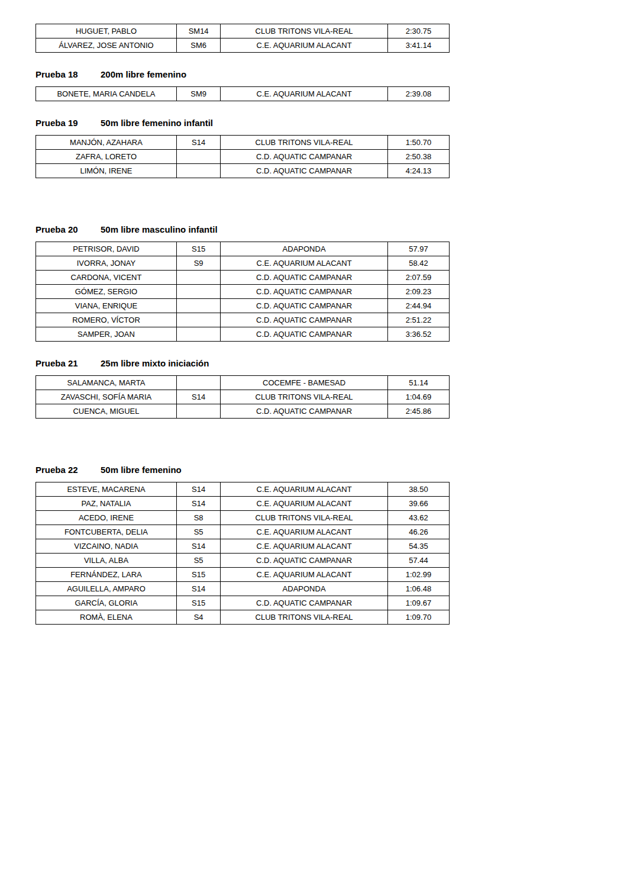| HUGUET, PABLO | SM14 | CLUB TRITONS VILA-REAL | 2:30.75 |
| ÁLVAREZ, JOSE ANTONIO | SM6 | C.E. AQUARIUM ALACANT | 3:41.14 |
Prueba 18200m libre femenino
| BONETE, MARIA CANDELA | SM9 | C.E. AQUARIUM ALACANT | 2:39.08 |
Prueba 1950m libre femenino infantil
| MANJÓN, AZAHARA | S14 | CLUB TRITONS VILA-REAL | 1:50.70 |
| ZAFRA, LORETO | | C.D. AQUATIC CAMPANAR | 2:50.38 |
| LIMÓN, IRENE | | C.D. AQUATIC CAMPANAR | 4:24.13 |
Prueba 2050m libre masculino infantil
| PETRISOR, DAVID | S15 | ADAPONDA | 57.97 |
| IVORRA, JONAY | S9 | C.E. AQUARIUM ALACANT | 58.42 |
| CARDONA, VICENT | | C.D. AQUATIC CAMPANAR | 2:07.59 |
| GÓMEZ, SERGIO | | C.D. AQUATIC CAMPANAR | 2:09.23 |
| VIANA, ENRIQUE | | C.D. AQUATIC CAMPANAR | 2:44.94 |
| ROMERO, VÍCTOR | | C.D. AQUATIC CAMPANAR | 2:51.22 |
| SAMPER, JOAN | | C.D. AQUATIC CAMPANAR | 3:36.52 |
Prueba 2125m libre mixto iniciación
| SALAMANCA, MARTA | | COCEMFE - BAMESAD | 51.14 |
| ZAVASCHI, SOFÍA MARIA | S14 | CLUB TRITONS VILA-REAL | 1:04.69 |
| CUENCA, MIGUEL | | C.D. AQUATIC CAMPANAR | 2:45.86 |
Prueba 2250m libre femenino
| ESTEVE, MACARENA | S14 | C.E. AQUARIUM ALACANT | 38.50 |
| PAZ, NATALIA | S14 | C.E. AQUARIUM ALACANT | 39.66 |
| ACEDO, IRENE | S8 | CLUB TRITONS VILA-REAL | 43.62 |
| FONTCUBERTA, DELIA | S5 | C.E. AQUARIUM ALACANT | 46.26 |
| VIZCAINO, NADIA | S14 | C.E. AQUARIUM ALACANT | 54.35 |
| VILLA, ALBA | S5 | C.D. AQUATIC CAMPANAR | 57.44 |
| FERNÁNDEZ, LARA | S15 | C.E. AQUARIUM ALACANT | 1:02.99 |
| AGUILELLA, AMPARO | S14 | ADAPONDA | 1:06.48 |
| GARCÍA, GLORIA | S15 | C.D. AQUATIC CAMPANAR | 1:09.67 |
| ROMÀ, ELENA | S4 | CLUB TRITONS VILA-REAL | 1:09.70 |